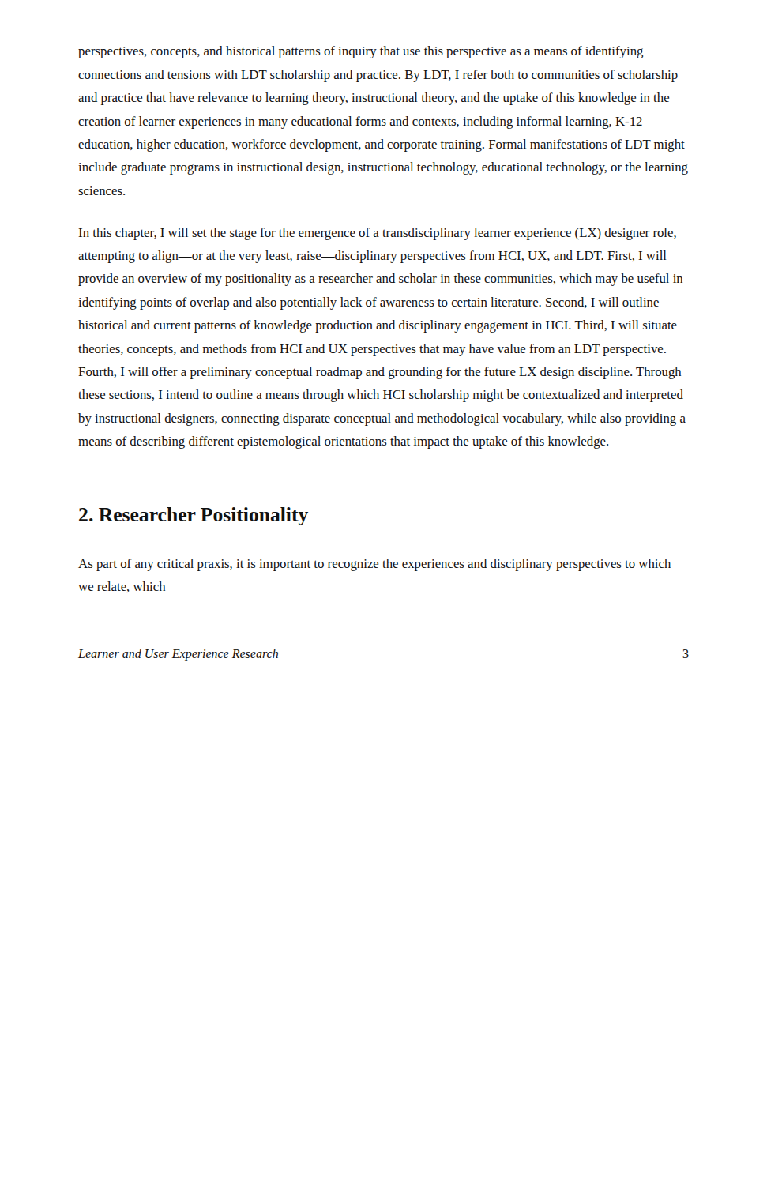perspectives, concepts, and historical patterns of inquiry that use this perspective as a means of identifying connections and tensions with LDT scholarship and practice. By LDT, I refer both to communities of scholarship and practice that have relevance to learning theory, instructional theory, and the uptake of this knowledge in the creation of learner experiences in many educational forms and contexts, including informal learning, K-12 education, higher education, workforce development, and corporate training. Formal manifestations of LDT might include graduate programs in instructional design, instructional technology, educational technology, or the learning sciences.
In this chapter, I will set the stage for the emergence of a transdisciplinary learner experience (LX) designer role, attempting to align—or at the very least, raise—disciplinary perspectives from HCI, UX, and LDT. First, I will provide an overview of my positionality as a researcher and scholar in these communities, which may be useful in identifying points of overlap and also potentially lack of awareness to certain literature. Second, I will outline historical and current patterns of knowledge production and disciplinary engagement in HCI. Third, I will situate theories, concepts, and methods from HCI and UX perspectives that may have value from an LDT perspective. Fourth, I will offer a preliminary conceptual roadmap and grounding for the future LX design discipline. Through these sections, I intend to outline a means through which HCI scholarship might be contextualized and interpreted by instructional designers, connecting disparate conceptual and methodological vocabulary, while also providing a means of describing different epistemological orientations that impact the uptake of this knowledge.
2. Researcher Positionality
As part of any critical praxis, it is important to recognize the experiences and disciplinary perspectives to which we relate, which
Learner and User Experience Research 3